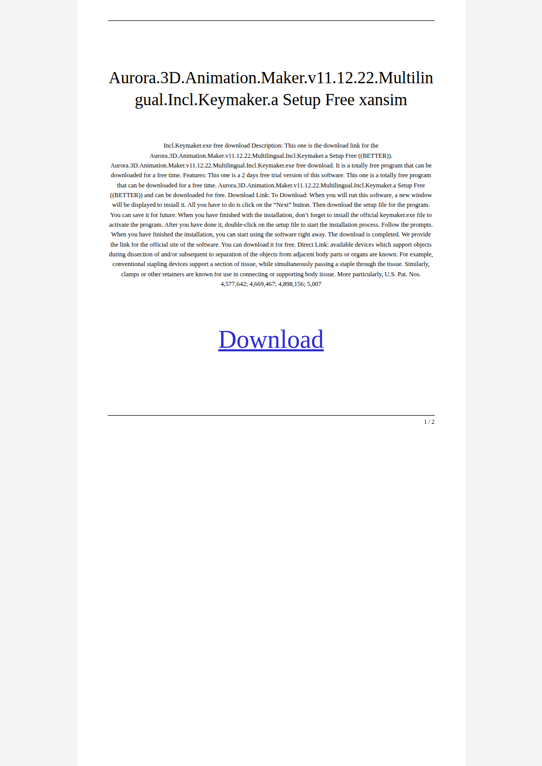Aurora.3D.Animation.Maker.v11.12.22.Multilingual.Incl.Keymaker.a Setup Free xansim
Incl.Keymaker.exe free download Description: This one is the download link for the Aurora.3D.Animation.Maker.v11.12.22.Multilingual.Incl.Keymaker.a Setup Free ((BETTER)). Aurora.3D.Animation.Maker.v11.12.22.Multilingual.Incl.Keymaker.exe free download. It is a totally free program that can be downloaded for a free time. Features: This one is a 2 days free trial version of this software. This one is a totally free program that can be downloaded for a free time. Aurora.3D.Animation.Maker.v11.12.22.Multilingual.Incl.Keymaker.a Setup Free ((BETTER)) and can be downloaded for free. Download Link: To Download: When you will run this software, a new window will be displayed to install it. All you have to do is click on the “Next” button. Then download the setup file for the program. You can save it for future. When you have finished with the installation, don’t forget to install the official keymaker.exe file to activate the program. After you have done it, double-click on the setup file to start the installation process. Follow the prompts. When you have finished the installation, you can start using the software right away. The download is completed. We provide the link for the official site of the software. You can download it for free. Direct Link: available devices which support objects during dissection of and/or subsequent to separation of the objects from adjacent body parts or organs are known. For example, conventional stapling devices support a section of tissue, while simultaneously passing a staple through the tissue. Similarly, clamps or other retainers are known for use in connecting or supporting body tissue. More particularly, U.S. Pat. Nos. 4,577,642; 4,669,467; 4,898,156; 5,007
Download
1 / 2